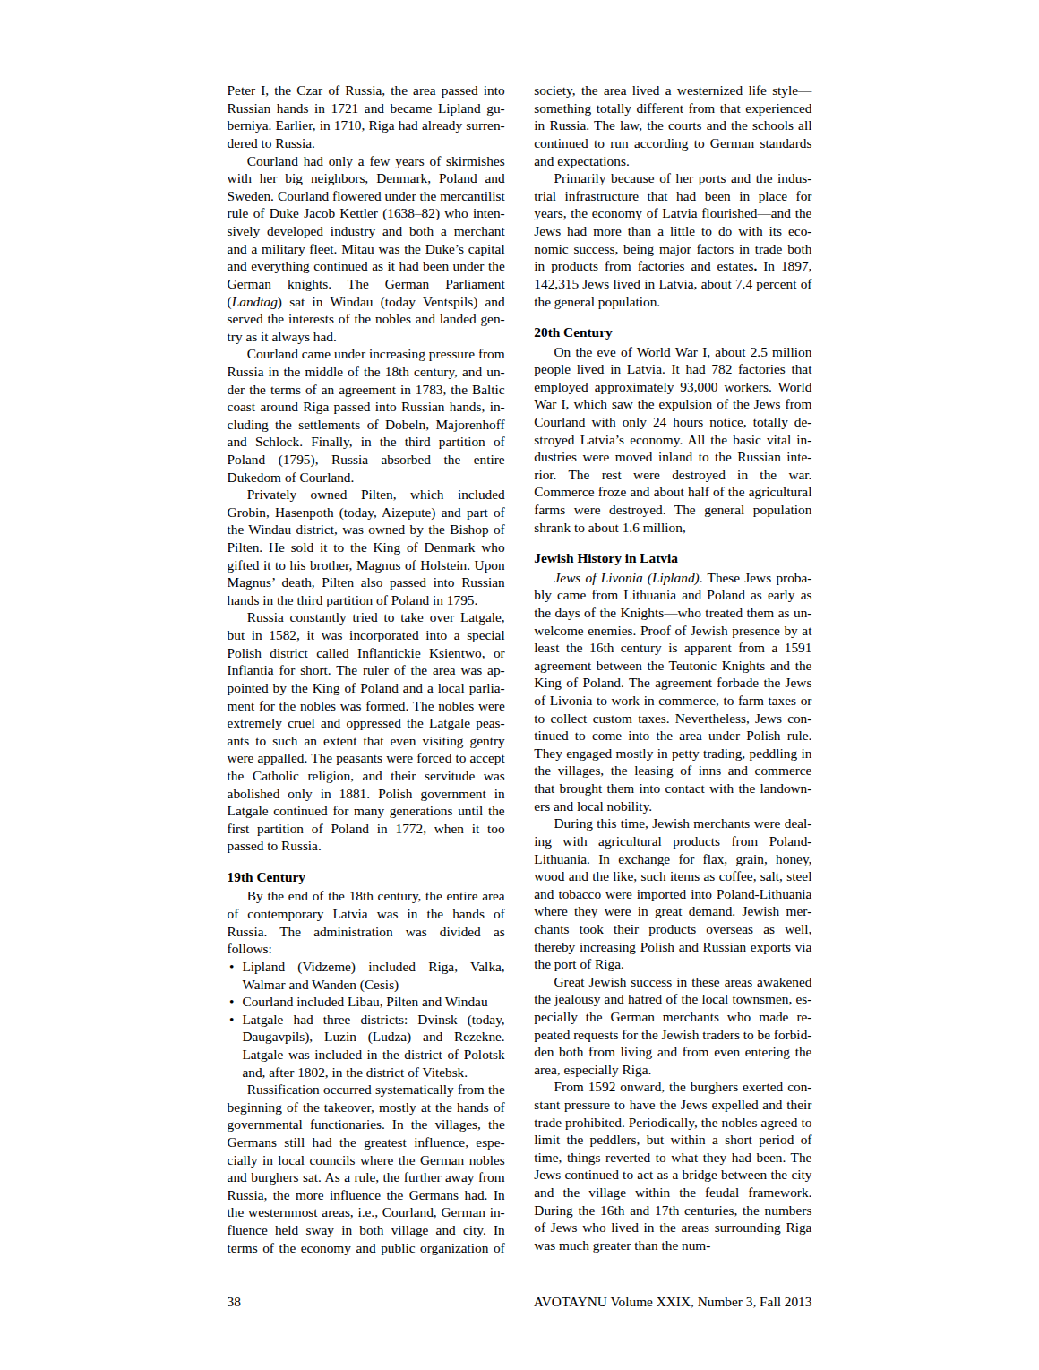Peter I, the Czar of Russia, the area passed into Russian hands in 1721 and became Lipland guberniya. Earlier, in 1710, Riga had already surrendered to Russia.
Courland had only a few years of skirmishes with her big neighbors, Denmark, Poland and Sweden. Courland flowered under the mercantilist rule of Duke Jacob Kettler (1638–82) who intensively developed industry and both a merchant and a military fleet. Mitau was the Duke’s capital and everything continued as it had been under the German knights. The German Parliament (Landtag) sat in Windau (today Ventspils) and served the interests of the nobles and landed gentry as it always had.
Courland came under increasing pressure from Russia in the middle of the 18th century, and under the terms of an agreement in 1783, the Baltic coast around Riga passed into Russian hands, including the settlements of Dobeln, Majorenhoff and Schlock. Finally, in the third partition of Poland (1795), Russia absorbed the entire Dukedom of Courland.
Privately owned Pilten, which included Grobin, Hasenpoth (today, Aizepute) and part of the Windau district, was owned by the Bishop of Pilten. He sold it to the King of Denmark who gifted it to his brother, Magnus of Holstein. Upon Magnus’ death, Pilten also passed into Russian hands in the third partition of Poland in 1795.
Russia constantly tried to take over Latgale, but in 1582, it was incorporated into a special Polish district called Inflantickie Ksientwo, or Inflantia for short. The ruler of the area was appointed by the King of Poland and a local parliament for the nobles was formed. The nobles were extremely cruel and oppressed the Latgale peasants to such an extent that even visiting gentry were appalled. The peasants were forced to accept the Catholic religion, and their servitude was abolished only in 1881. Polish government in Latgale continued for many generations until the first partition of Poland in 1772, when it too passed to Russia.
19th Century
By the end of the 18th century, the entire area of contemporary Latvia was in the hands of Russia. The administration was divided as follows:
Lipland (Vidzeme) included Riga, Valka, Walmar and Wanden (Cesis)
Courland included Libau, Pilten and Windau
Latgale had three districts: Dvinsk (today, Daugavpils), Luzin (Ludza) and Rezekne. Latgale was included in the district of Polotsk and, after 1802, in the district of Vitebsk.
Russification occurred systematically from the beginning of the takeover, mostly at the hands of governmental functionaries. In the villages, the Germans still had the greatest influence, especially in local councils where the German nobles and burghers sat. As a rule, the further away from Russia, the more influence the Germans had. In the westernmost areas, i.e., Courland, German influence held sway in both village and city. In terms of the economy and public organization of society, the area lived a westernized life style—something totally different from that experienced in Russia. The law, the courts and the schools all continued to run according to German standards and expectations.
Primarily because of her ports and the industrial infrastructure that had been in place for years, the economy of Latvia flourished—and the Jews had more than a little to do with its economic success, being major factors in trade both in products from factories and estates. In 1897, 142,315 Jews lived in Latvia, about 7.4 percent of the general population.
20th Century
On the eve of World War I, about 2.5 million people lived in Latvia. It had 782 factories that employed approximately 93,000 workers. World War I, which saw the expulsion of the Jews from Courland with only 24 hours notice, totally destroyed Latvia’s economy. All the basic vital industries were moved inland to the Russian interior. The rest were destroyed in the war. Commerce froze and about half of the agricultural farms were destroyed. The general population shrank to about 1.6 million,
Jewish History in Latvia
Jews of Livonia (Lipland). These Jews probably came from Lithuania and Poland as early as the days of the Knights—who treated them as unwelcome enemies. Proof of Jewish presence by at least the 16th century is apparent from a 1591 agreement between the Teutonic Knights and the King of Poland. The agreement forbade the Jews of Livonia to work in commerce, to farm taxes or to collect custom taxes. Nevertheless, Jews continued to come into the area under Polish rule. They engaged mostly in petty trading, peddling in the villages, the leasing of inns and commerce that brought them into contact with the landowners and local nobility.
During this time, Jewish merchants were dealing with agricultural products from Poland-Lithuania. In exchange for flax, grain, honey, wood and the like, such items as coffee, salt, steel and tobacco were imported into Poland-Lithuania where they were in great demand. Jewish merchants took their products overseas as well, thereby increasing Polish and Russian exports via the port of Riga.
Great Jewish success in these areas awakened the jealousy and hatred of the local townsmen, especially the German merchants who made repeated requests for the Jewish traders to be forbidden both from living and from even entering the area, especially Riga.
From 1592 onward, the burghers exerted constant pressure to have the Jews expelled and their trade prohibited. Periodically, the nobles agreed to limit the peddlers, but within a short period of time, things reverted to what they had been. The Jews continued to act as a bridge between the city and the village within the feudal framework. During the 16th and 17th centuries, the numbers of Jews who lived in the areas surrounding Riga was much greater than the num-
38
AVOTAYNU Volume XXIX, Number 3, Fall 2013